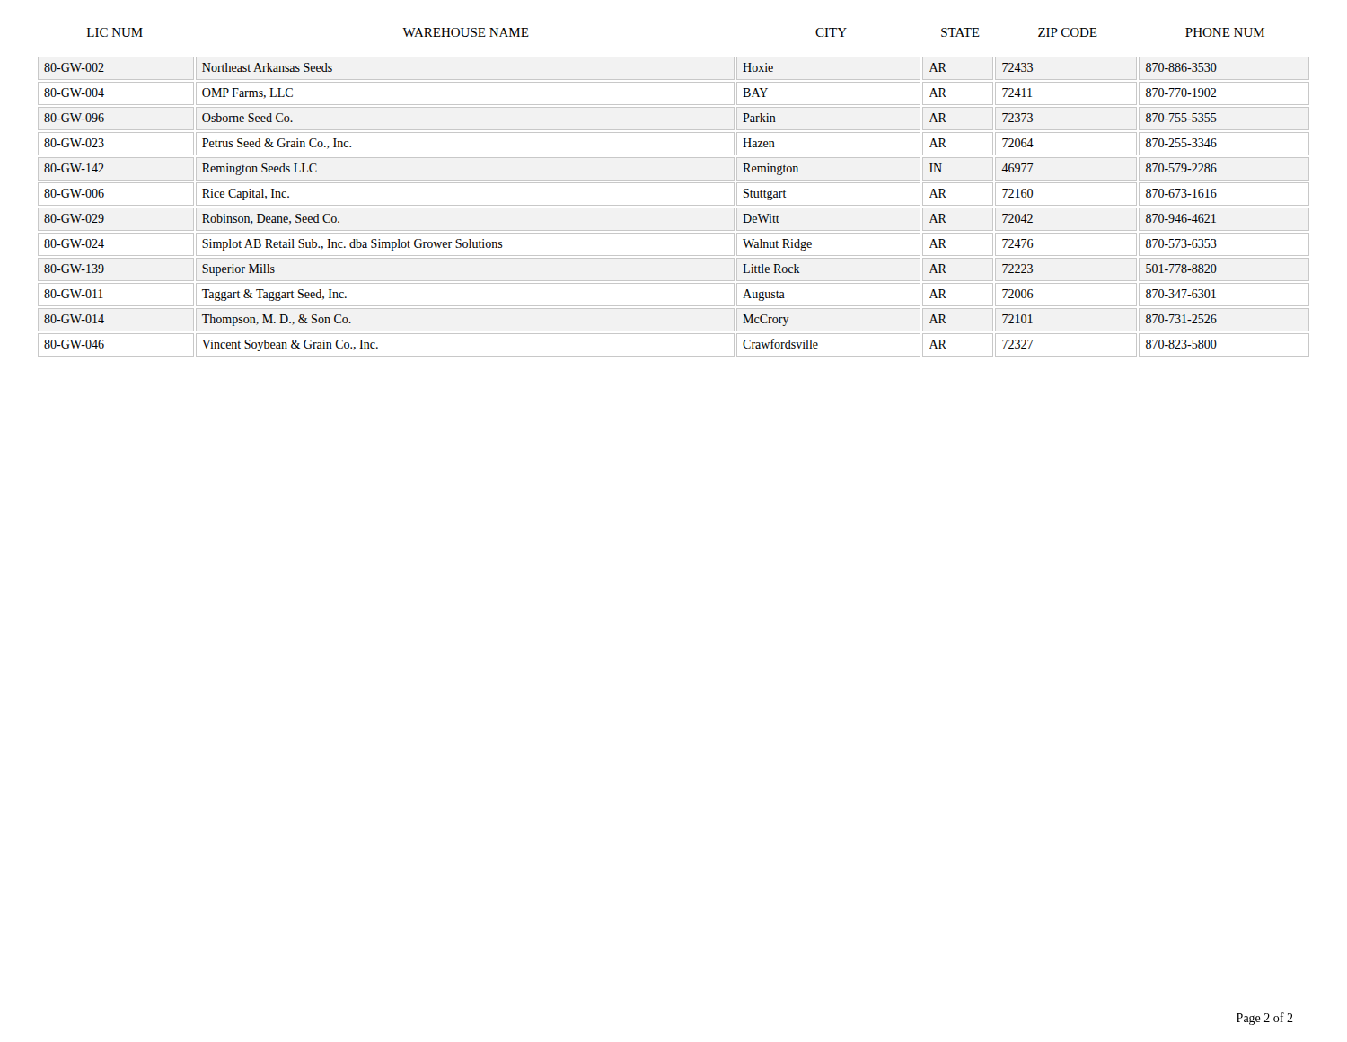| LIC NUM | WAREHOUSE NAME | CITY | STATE | ZIP CODE | PHONE NUM |
| 80-GW-002 | Northeast Arkansas Seeds | Hoxie | AR | 72433 | 870-886-3530 |
| 80-GW-004 | OMP Farms, LLC | BAY | AR | 72411 | 870-770-1902 |
| 80-GW-096 | Osborne Seed Co. | Parkin | AR | 72373 | 870-755-5355 |
| 80-GW-023 | Petrus Seed & Grain Co., Inc. | Hazen | AR | 72064 | 870-255-3346 |
| 80-GW-142 | Remington Seeds LLC | Remington | IN | 46977 | 870-579-2286 |
| 80-GW-006 | Rice Capital, Inc. | Stuttgart | AR | 72160 | 870-673-1616 |
| 80-GW-029 | Robinson, Deane, Seed Co. | DeWitt | AR | 72042 | 870-946-4621 |
| 80-GW-024 | Simplot AB Retail Sub., Inc. dba Simplot Grower Solutions | Walnut Ridge | AR | 72476 | 870-573-6353 |
| 80-GW-139 | Superior Mills | Little Rock | AR | 72223 | 501-778-8820 |
| 80-GW-011 | Taggart & Taggart Seed, Inc. | Augusta | AR | 72006 | 870-347-6301 |
| 80-GW-014 | Thompson, M. D., & Son Co. | McCrory | AR | 72101 | 870-731-2526 |
| 80-GW-046 | Vincent Soybean & Grain Co., Inc. | Crawfordsville | AR | 72327 | 870-823-5800 |
Page 2 of 2